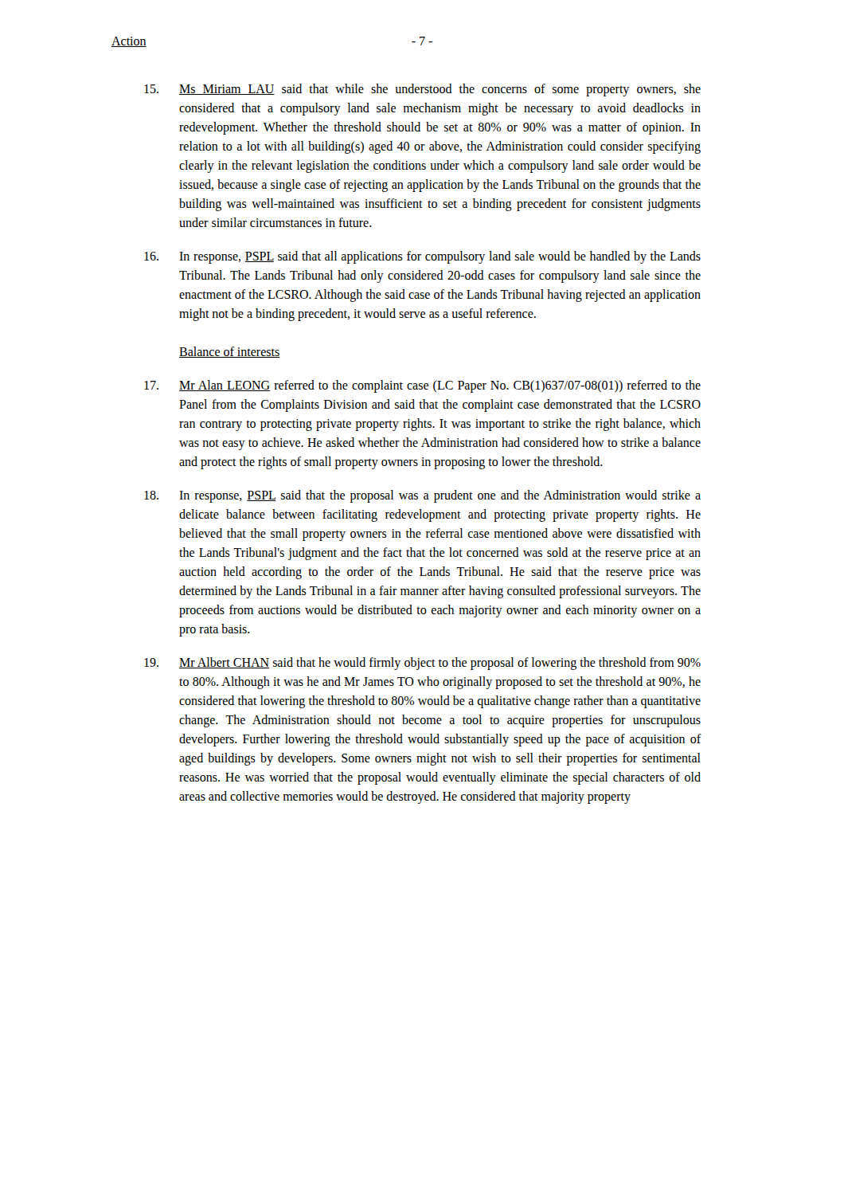Action
- 7 -
15. Ms Miriam LAU said that while she understood the concerns of some property owners, she considered that a compulsory land sale mechanism might be necessary to avoid deadlocks in redevelopment. Whether the threshold should be set at 80% or 90% was a matter of opinion. In relation to a lot with all building(s) aged 40 or above, the Administration could consider specifying clearly in the relevant legislation the conditions under which a compulsory land sale order would be issued, because a single case of rejecting an application by the Lands Tribunal on the grounds that the building was well-maintained was insufficient to set a binding precedent for consistent judgments under similar circumstances in future.
16. In response, PSPL said that all applications for compulsory land sale would be handled by the Lands Tribunal. The Lands Tribunal had only considered 20-odd cases for compulsory land sale since the enactment of the LCSRO. Although the said case of the Lands Tribunal having rejected an application might not be a binding precedent, it would serve as a useful reference.
Balance of interests
17. Mr Alan LEONG referred to the complaint case (LC Paper No. CB(1)637/07-08(01)) referred to the Panel from the Complaints Division and said that the complaint case demonstrated that the LCSRO ran contrary to protecting private property rights. It was important to strike the right balance, which was not easy to achieve. He asked whether the Administration had considered how to strike a balance and protect the rights of small property owners in proposing to lower the threshold.
18. In response, PSPL said that the proposal was a prudent one and the Administration would strike a delicate balance between facilitating redevelopment and protecting private property rights. He believed that the small property owners in the referral case mentioned above were dissatisfied with the Lands Tribunal's judgment and the fact that the lot concerned was sold at the reserve price at an auction held according to the order of the Lands Tribunal. He said that the reserve price was determined by the Lands Tribunal in a fair manner after having consulted professional surveyors. The proceeds from auctions would be distributed to each majority owner and each minority owner on a pro rata basis.
19. Mr Albert CHAN said that he would firmly object to the proposal of lowering the threshold from 90% to 80%. Although it was he and Mr James TO who originally proposed to set the threshold at 90%, he considered that lowering the threshold to 80% would be a qualitative change rather than a quantitative change. The Administration should not become a tool to acquire properties for unscrupulous developers. Further lowering the threshold would substantially speed up the pace of acquisition of aged buildings by developers. Some owners might not wish to sell their properties for sentimental reasons. He was worried that the proposal would eventually eliminate the special characters of old areas and collective memories would be destroyed. He considered that majority property